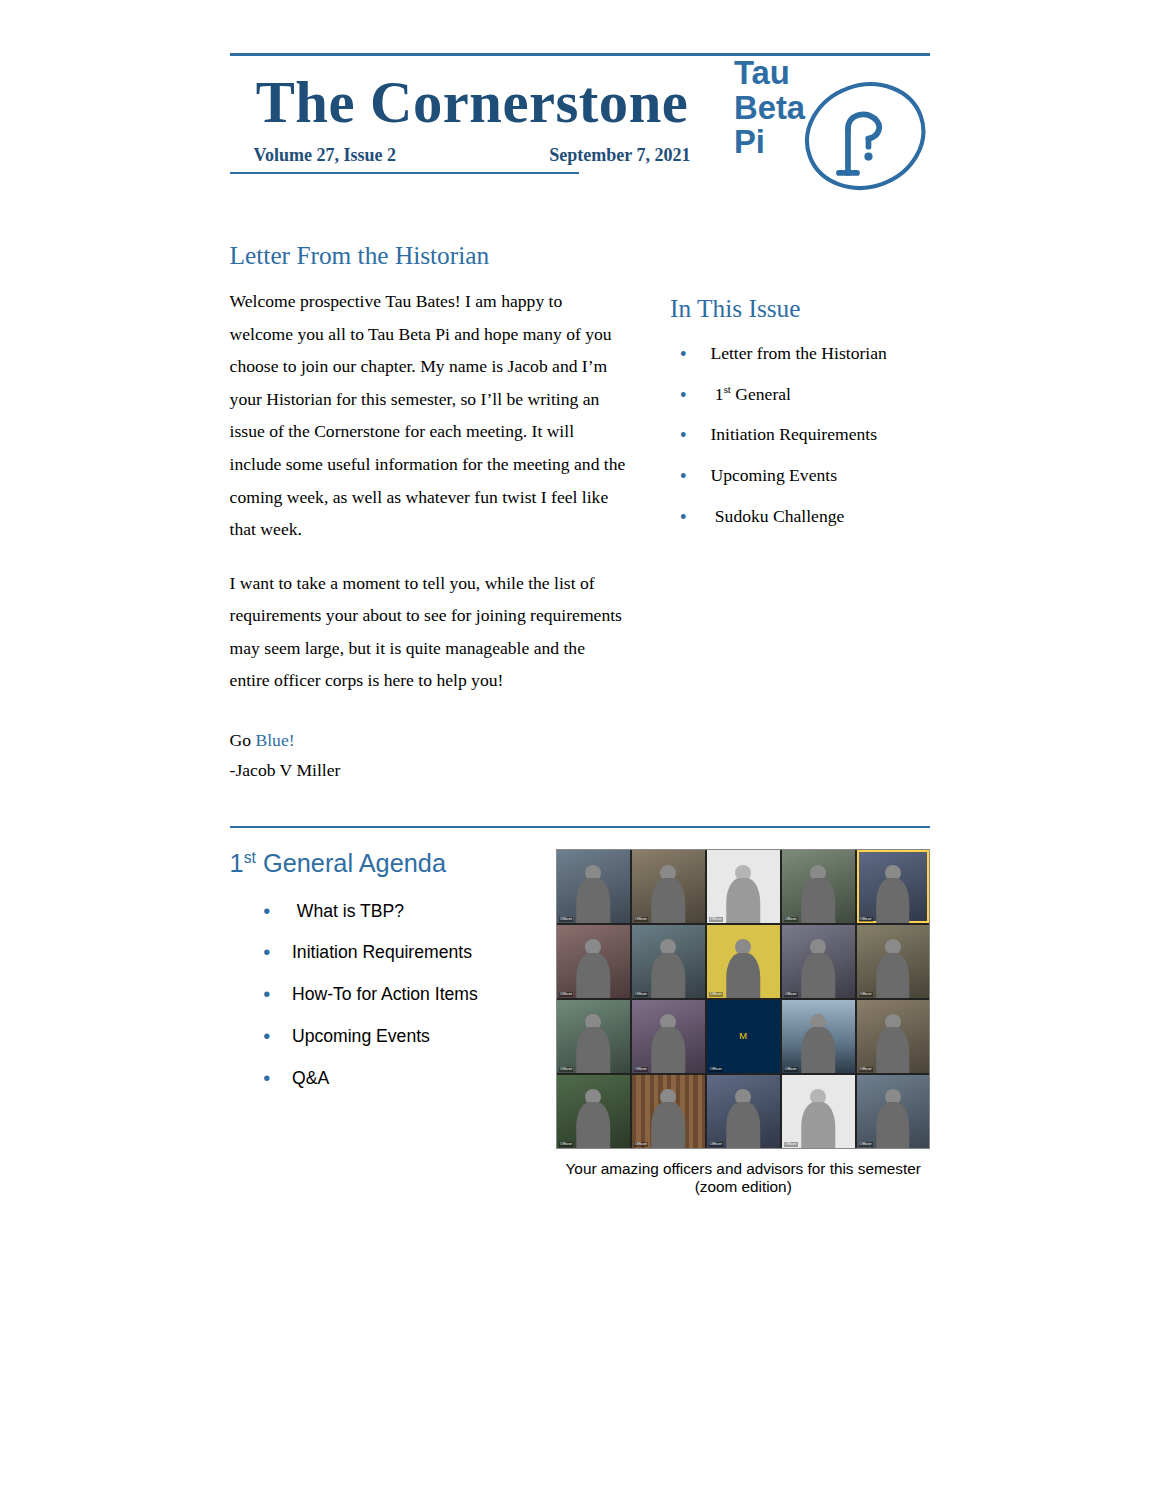The Cornerstone
Volume 27, Issue 2 September 7, 2021
Tau Beta Pi
Letter From the Historian
Welcome prospective Tau Bates! I am happy to welcome you all to Tau Beta Pi and hope many of you choose to join our chapter. My name is Jacob and I’m your Historian for this semester, so I’ll be writing an issue of the Cornerstone for each meeting. It will include some useful information for the meeting and the coming week, as well as whatever fun twist I feel like that week.
I want to take a moment to tell you, while the list of requirements your about to see for joining requirements may seem large, but it is quite manageable and the entire officer corps is here to help you!
Go Blue!
-Jacob V Miller
In This Issue
Letter from the Historian
1st General
Initiation Requirements
Upcoming Events
Sudoku Challenge
1st General Agenda
What is TBP?
Initiation Requirements
How-To for Action Items
Upcoming Events
Q&A
Officer
Officer
Officer
Officer
Officer
Officer
Officer
Officer
Officer
Officer
Officer
Officer
M
Officer
Officer
Officer
Officer
Officer
Officer
Officer
Officer
Your amazing officers and advisors for this semester (zoom edition)